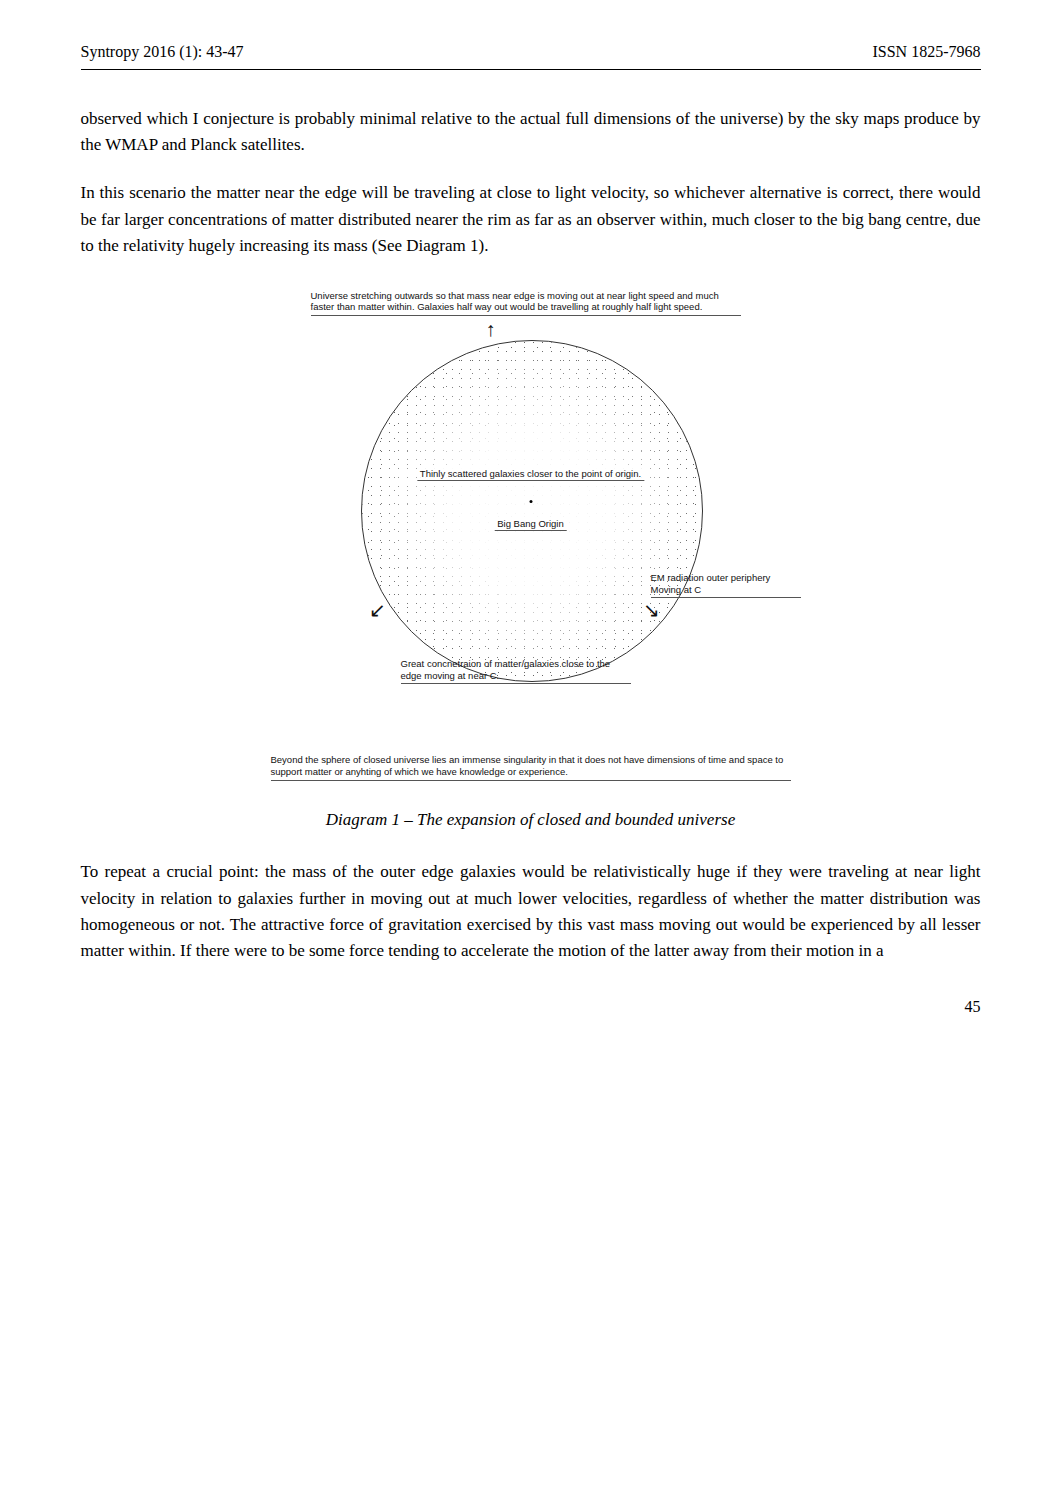Syntropy 2016 (1): 43-47
ISSN 1825-7968
observed which I conjecture is probably minimal relative to the actual full dimensions of the universe) by the sky maps produce by the WMAP and Planck satellites.
In this scenario the matter near the edge will be traveling at close to light velocity, so whichever alternative is correct, there would be far larger concentrations of matter distributed nearer the rim as far as an observer within, much closer to the big bang centre, due to the relativity hugely increasing its mass (See Diagram 1).
Universe stretching outwards so that mass near edge is moving out at near light speed and much faster than matter within. Galaxies half way out would be travelling at roughly half light speed.
↑
Thinly scattered galaxies closer to the point of origin.
Big Bang Origin
EM radiation outer periphery
Moving at C
↘
↙
Great concnetraion of matter/galaxies close to the edge moving at near C.
Beyond the sphere of closed universe lies an immense singularity in that it does not have dimensions of time and space to support matter or anyhting of which we have knowledge or experience.
Diagram 1 – The expansion of closed and bounded universe
To repeat a crucial point: the mass of the outer edge galaxies would be relativistically huge if they were traveling at near light velocity in relation to galaxies further in moving out at much lower velocities, regardless of whether the matter distribution was homogeneous or not. The attractive force of gravitation exercised by this vast mass moving out would be experienced by all lesser matter within. If there were to be some force tending to accelerate the motion of the latter away from their motion in a
45